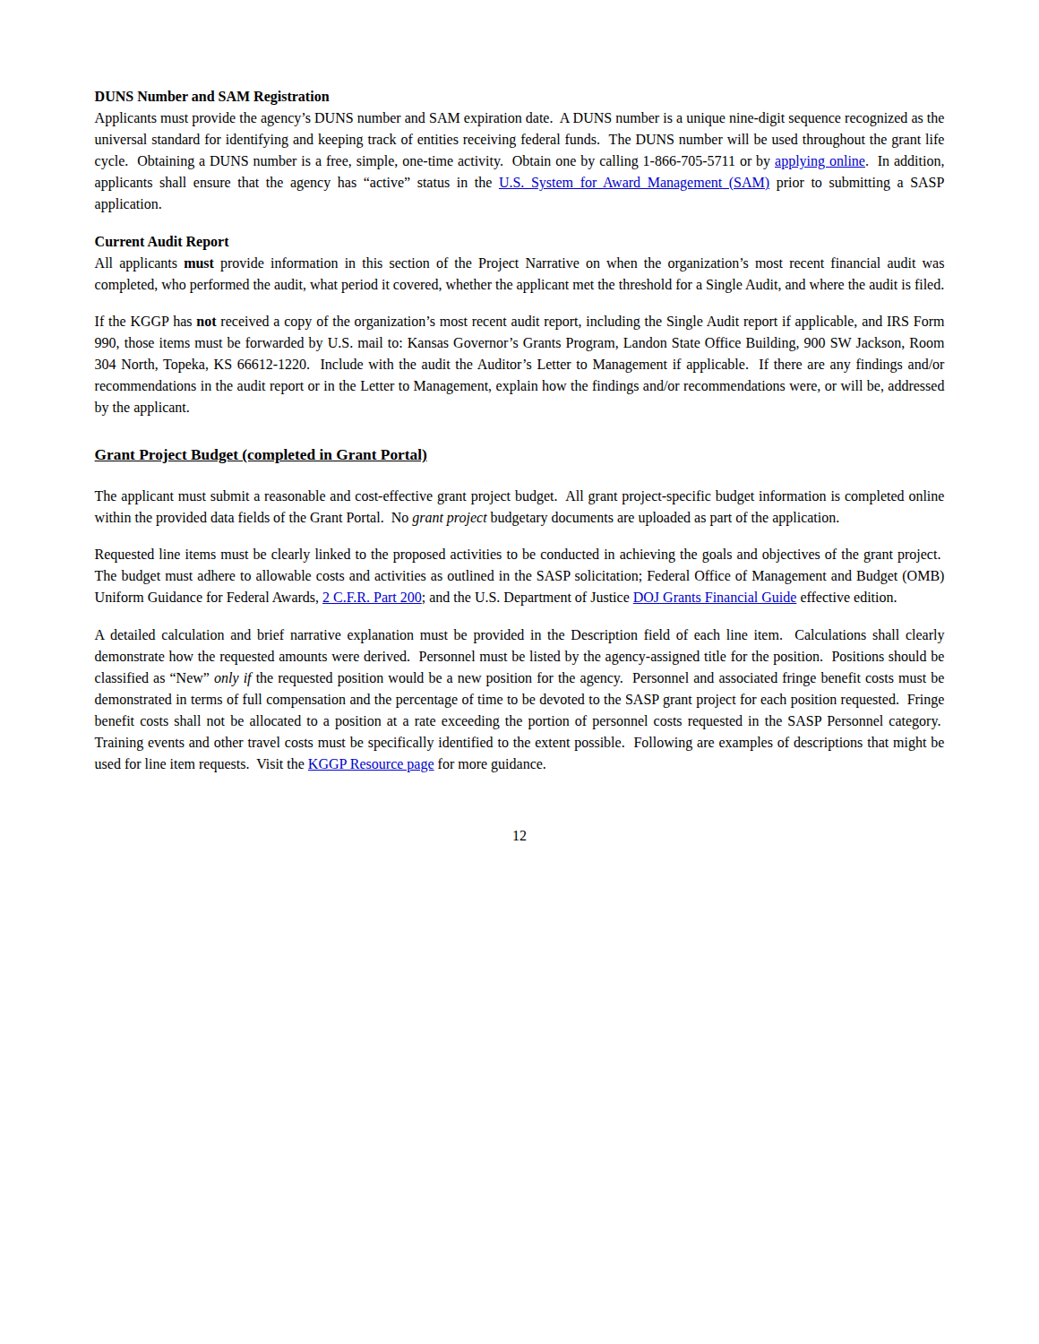DUNS Number and SAM Registration
Applicants must provide the agency’s DUNS number and SAM expiration date. A DUNS number is a unique nine-digit sequence recognized as the universal standard for identifying and keeping track of entities receiving federal funds. The DUNS number will be used throughout the grant life cycle. Obtaining a DUNS number is a free, simple, one-time activity. Obtain one by calling 1-866-705-5711 or by applying online. In addition, applicants shall ensure that the agency has “active” status in the U.S. System for Award Management (SAM) prior to submitting a SASP application.
Current Audit Report
All applicants must provide information in this section of the Project Narrative on when the organization’s most recent financial audit was completed, who performed the audit, what period it covered, whether the applicant met the threshold for a Single Audit, and where the audit is filed.
If the KGGP has not received a copy of the organization’s most recent audit report, including the Single Audit report if applicable, and IRS Form 990, those items must be forwarded by U.S. mail to: Kansas Governor’s Grants Program, Landon State Office Building, 900 SW Jackson, Room 304 North, Topeka, KS 66612-1220. Include with the audit the Auditor’s Letter to Management if applicable. If there are any findings and/or recommendations in the audit report or in the Letter to Management, explain how the findings and/or recommendations were, or will be, addressed by the applicant.
Grant Project Budget (completed in Grant Portal)
The applicant must submit a reasonable and cost-effective grant project budget. All grant project-specific budget information is completed online within the provided data fields of the Grant Portal. No grant project budgetary documents are uploaded as part of the application.
Requested line items must be clearly linked to the proposed activities to be conducted in achieving the goals and objectives of the grant project. The budget must adhere to allowable costs and activities as outlined in the SASP solicitation; Federal Office of Management and Budget (OMB) Uniform Guidance for Federal Awards, 2 C.F.R. Part 200; and the U.S. Department of Justice DOJ Grants Financial Guide effective edition.
A detailed calculation and brief narrative explanation must be provided in the Description field of each line item. Calculations shall clearly demonstrate how the requested amounts were derived. Personnel must be listed by the agency-assigned title for the position. Positions should be classified as “New” only if the requested position would be a new position for the agency. Personnel and associated fringe benefit costs must be demonstrated in terms of full compensation and the percentage of time to be devoted to the SASP grant project for each position requested. Fringe benefit costs shall not be allocated to a position at a rate exceeding the portion of personnel costs requested in the SASP Personnel category. Training events and other travel costs must be specifically identified to the extent possible. Following are examples of descriptions that might be used for line item requests. Visit the KGGP Resource page for more guidance.
12